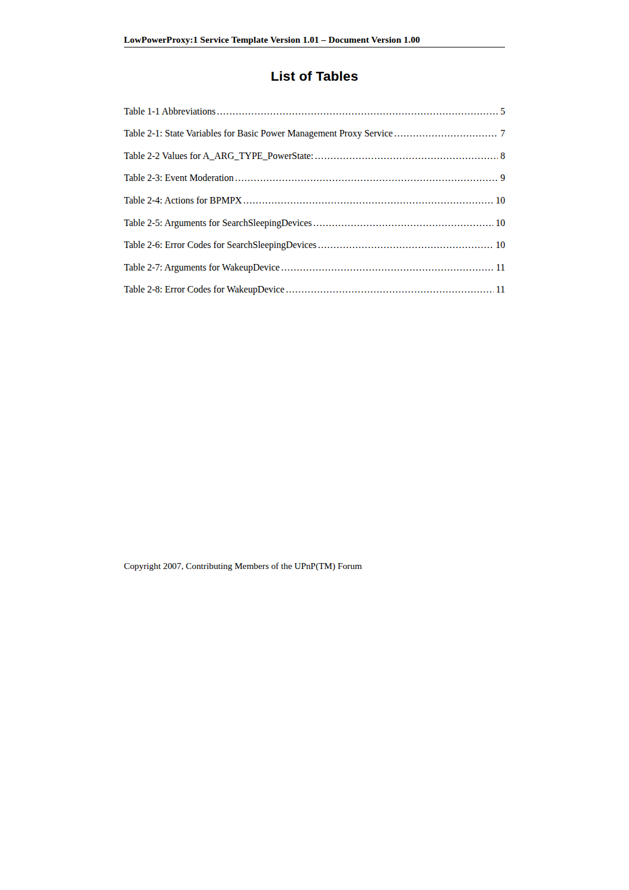LowPowerProxy:1 Service Template Version 1.01 – Document Version 1.00
List of Tables
Table 1-1 Abbreviations ........................................................................................................................... 5
Table 2-1: State Variables for Basic Power Management Proxy Service ...................................................... 7
Table 2-2 Values for A_ARG_TYPE_PowerState: ..................................................................................... 8
Table 2-3: Event Moderation ....................................................................................................................... 9
Table 2-4: Actions for BPMPX .................................................................................................................. 10
Table 2-5: Arguments for SearchSleepingDevices ..................................................................................... 10
Table 2-6: Error Codes for SearchSleepingDevices ................................................................................... 10
Table 2-7: Arguments for WakeupDevice ................................................................................................. 11
Table 2-8: Error Codes for WakeupDevice ............................................................................................... 11
Copyright 2007, Contributing Members of the UPnP(TM) Forum